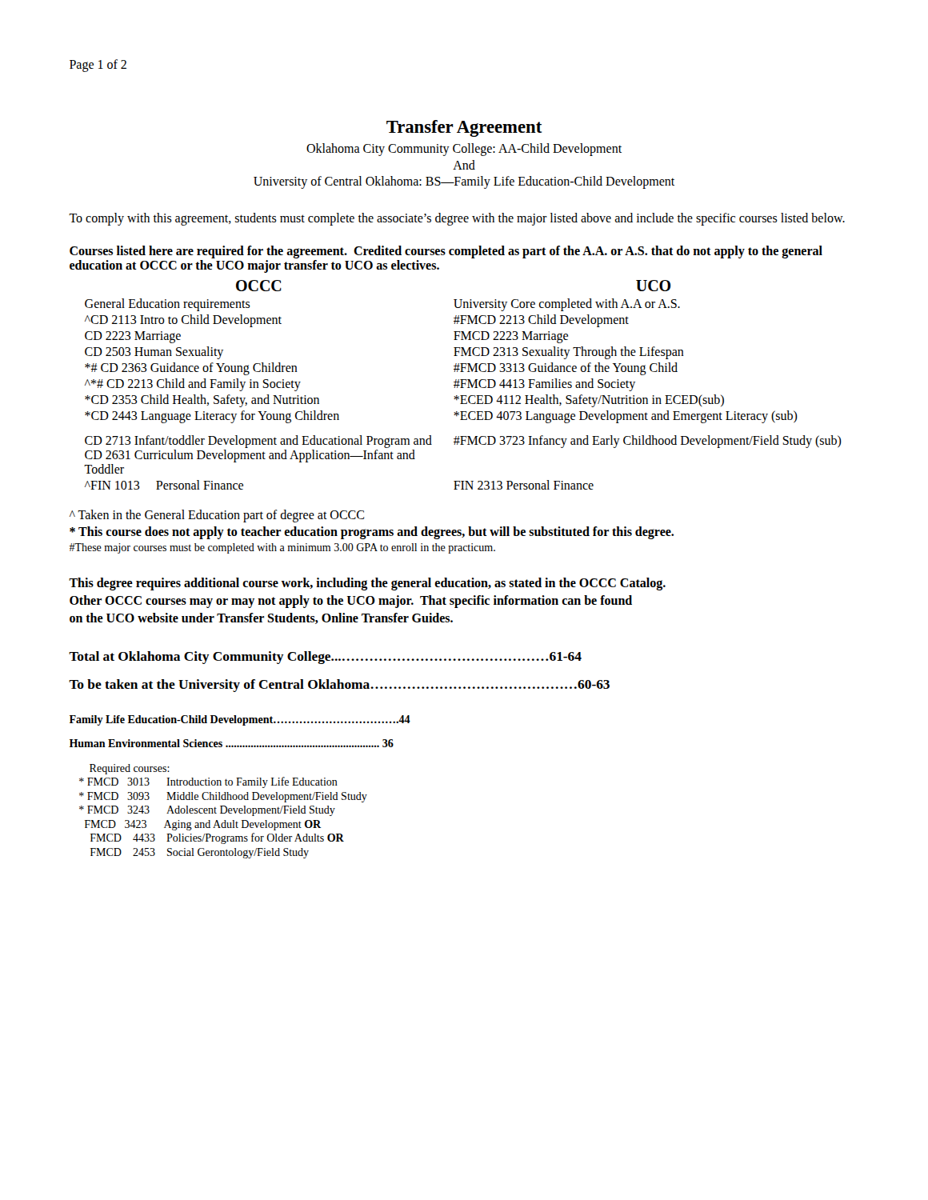Page 1 of 2
Transfer Agreement
Oklahoma City Community College: AA-Child Development
And
University of Central Oklahoma: BS—Family Life Education-Child Development
To comply with this agreement, students must complete the associate’s degree with the major listed above and include the specific courses listed below.
Courses listed here are required for the agreement. Credited courses completed as part of the A.A. or A.S. that do not apply to the general education at OCCC or the UCO major transfer to UCO as electives.
| OCCC | UCO |
| --- | --- |
| General Education requirements | University Core completed with A.A or A.S. |
| ^CD 2113 Intro to Child Development | #FMCD 2213 Child Development |
| CD 2223 Marriage | FMCD 2223 Marriage |
| CD 2503 Human Sexuality | FMCD 2313 Sexuality Through the Lifespan |
| *# CD 2363 Guidance of Young Children | #FMCD 3313 Guidance of the Young Child |
| ^*# CD 2213 Child and Family in Society | #FMCD 4413 Families and Society |
| *CD 2353 Child Health, Safety, and Nutrition | *ECED 4112 Health, Safety/Nutrition in ECED(sub) |
| *CD 2443 Language Literacy for Young Children | *ECED 4073 Language Development and Emergent Literacy (sub) |
| CD 2713 Infant/toddler Development and Educational Program and CD 2631 Curriculum Development and Application—Infant and Toddler | #FMCD 3723 Infancy and Early Childhood Development/Field Study (sub) |
| ^FIN 1013 Personal Finance | FIN 2313 Personal Finance |
^ Taken in the General Education part of degree at OCCC
* This course does not apply to teacher education programs and degrees, but will be substituted for this degree.
#These major courses must be completed with a minimum 3.00 GPA to enroll in the practicum.
This degree requires additional course work, including the general education, as stated in the OCCC Catalog.
Other OCCC courses may or may not apply to the UCO major. That specific information can be found
on the UCO website under Transfer Students, Online Transfer Guides.
Total at Oklahoma City Community College...………………………………………61-64
To be taken at the University of Central Oklahoma………………………………………60-63
Family Life Education-Child Development…………………………….44
Human Environmental Sciences ....................................................... 36
Required courses:
* FMCD 3013 Introduction to Family Life Education
* FMCD 3093 Middle Childhood Development/Field Study
* FMCD 3243 Adolescent Development/Field Study
FMCD 3423 Aging and Adult Development OR
FMCD 4433 Policies/Programs for Older Adults OR
FMCD 2453 Social Gerontology/Field Study